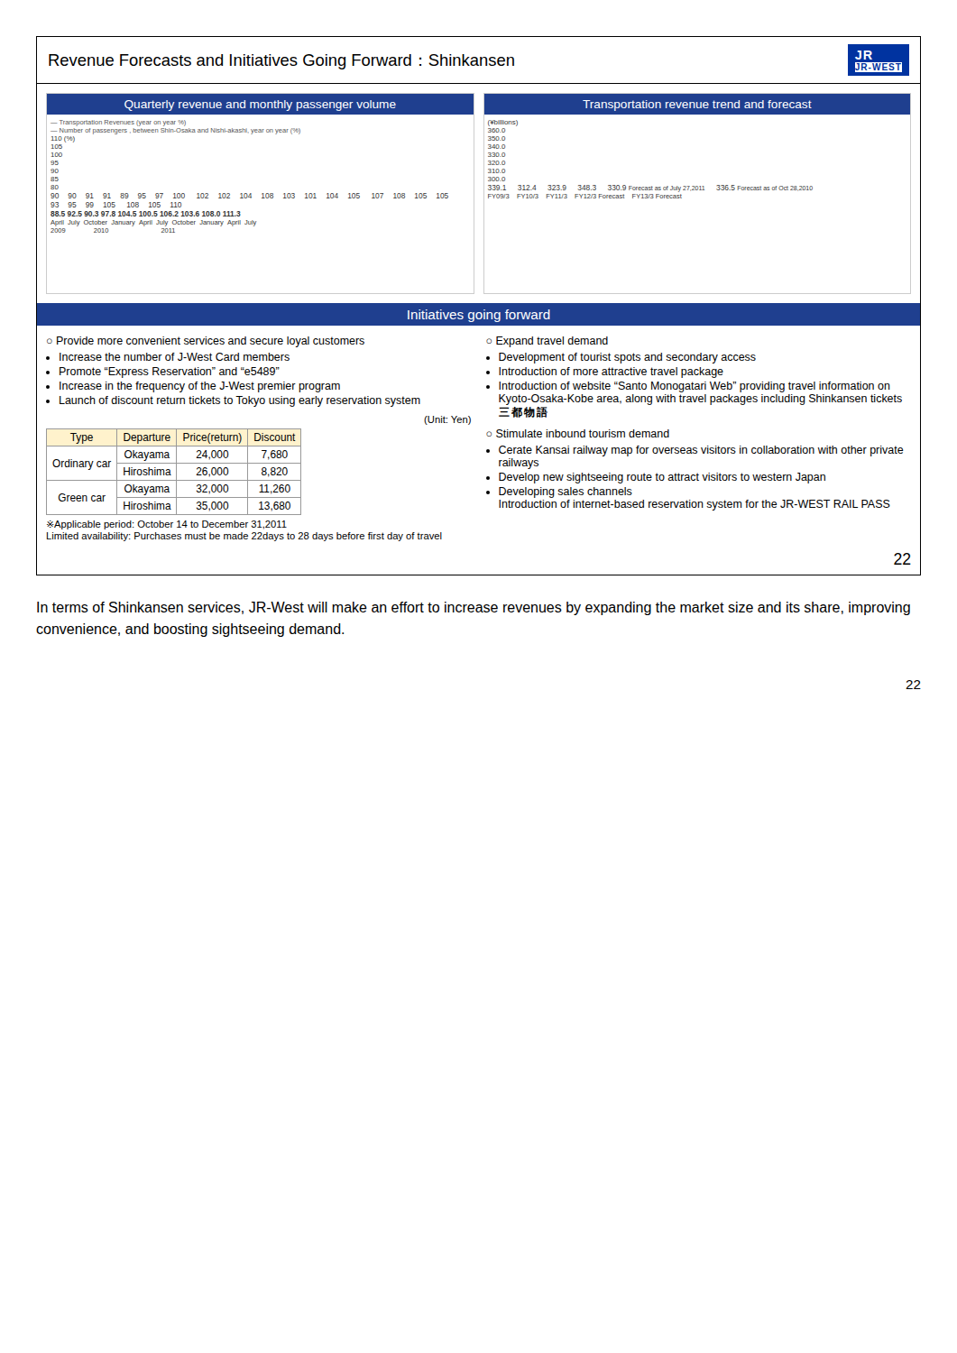Revenue Forecasts and Initiatives Going Forward：Shinkansen
JRJR-WEST
Quarterly revenue and monthly passenger volume
— Transportation Revenues (year on year %)
— Number of passengers , between Shin-Osaka and Nishi-akashi, year on year (%)
110 (%)
105
100
95
90
85
80
90909191899597100 102102104108103101104105 107108105105939599105 108105110
88.5 92.5 90.3 97.8 104.5 100.5 106.2 103.6 108.0 111.3
April July October January April July October January April July
2009 2010 2011
Transportation revenue trend and forecast
(¥billions)
360.0
350.0
340.0
330.0
320.0
310.0
300.0
339.1 312.4 323.9 348.3 330.9 Forecast as of July 27,2011 336.5 Forecast as of Oct 28,2010
FY09/3 FY10/3 FY11/3 FY12/3 Forecast FY13/3 Forecast
Initiatives going forward
○ Provide more convenient services and secure loyal customers
Increase the number of J-West Card members
Promote “Express Reservation” and “e5489”
Increase in the frequency of the J-West premier program
Launch of discount return tickets to Tokyo using early reservation system
(Unit: Yen)
| Type | Departure | Price(return) | Discount |
| --- | --- | --- | --- |
| Ordinary car | Okayama | 24,000 | 7,680 |
| Hiroshima | 26,000 | 8,820 |
| Green car | Okayama | 32,000 | 11,260 |
| Hiroshima | 35,000 | 13,680 |
※Applicable period: October 14 to December 31,2011
Limited availability: Purchases must be made 22days to 28 days before first day of travel
○ Expand travel demand
Development of tourist spots and secondary access
Introduction of more attractive travel package
Introduction of website “Santo Monogatari Web” providing travel information on Kyoto-Osaka-Kobe area, along with travel packages including Shinkansen tickets 三都物語
○ Stimulate inbound tourism demand
Cerate Kansai railway map for overseas visitors in collaboration with other private railways
Develop new sightseeing route to attract visitors to western Japan
Developing sales channels
Introduction of internet-based reservation system for the JR-WEST RAIL PASS
22
In terms of Shinkansen services, JR-West will make an effort to increase revenues by expanding the market size and its share, improving convenience, and boosting sightseeing demand.
22